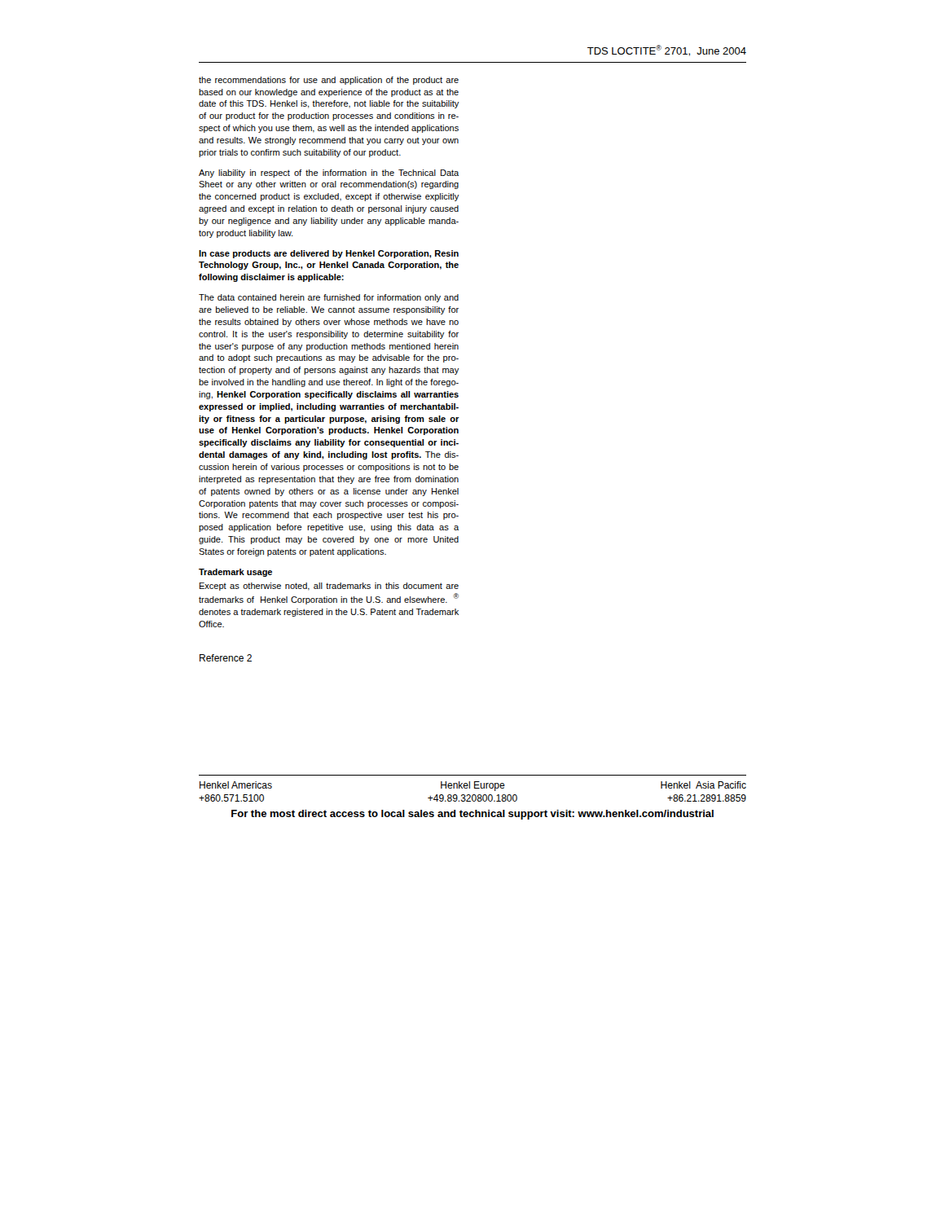TDS LOCTITE® 2701, June 2004
the recommendations for use and application of the product are based on our knowledge and experience of the product as at the date of this TDS. Henkel is, therefore, not liable for the suitability of our product for the production processes and conditions in respect of which you use them, as well as the intended applications and results. We strongly recommend that you carry out your own prior trials to confirm such suitability of our product.
Any liability in respect of the information in the Technical Data Sheet or any other written or oral recommendation(s) regarding the concerned product is excluded, except if otherwise explicitly agreed and except in relation to death or personal injury caused by our negligence and any liability under any applicable mandatory product liability law.
In case products are delivered by Henkel Corporation, Resin Technology Group, Inc., or Henkel Canada Corporation, the following disclaimer is applicable:
The data contained herein are furnished for information only and are believed to be reliable. We cannot assume responsibility for the results obtained by others over whose methods we have no control. It is the user's responsibility to determine suitability for the user's purpose of any production methods mentioned herein and to adopt such precautions as may be advisable for the protection of property and of persons against any hazards that may be involved in the handling and use thereof. In light of the foregoing, Henkel Corporation specifically disclaims all warranties expressed or implied, including warranties of merchantability or fitness for a particular purpose, arising from sale or use of Henkel Corporation’s products. Henkel Corporation specifically disclaims any liability for consequential or incidental damages of any kind, including lost profits. The discussion herein of various processes or compositions is not to be interpreted as representation that they are free from domination of patents owned by others or as a license under any Henkel Corporation patents that may cover such processes or compositions. We recommend that each prospective user test his proposed application before repetitive use, using this data as a guide. This product may be covered by one or more United States or foreign patents or patent applications.
Trademark usage
Except as otherwise noted, all trademarks in this document are trademarks of Henkel Corporation in the U.S. and elsewhere. ® denotes a trademark registered in the U.S. Patent and Trademark Office.
Reference 2
Henkel Americas
+860.571.5100
Henkel Europe
+49.89.320800.1800
Henkel Asia Pacific
+86.21.2891.8859
For the most direct access to local sales and technical support visit: www.henkel.com/industrial